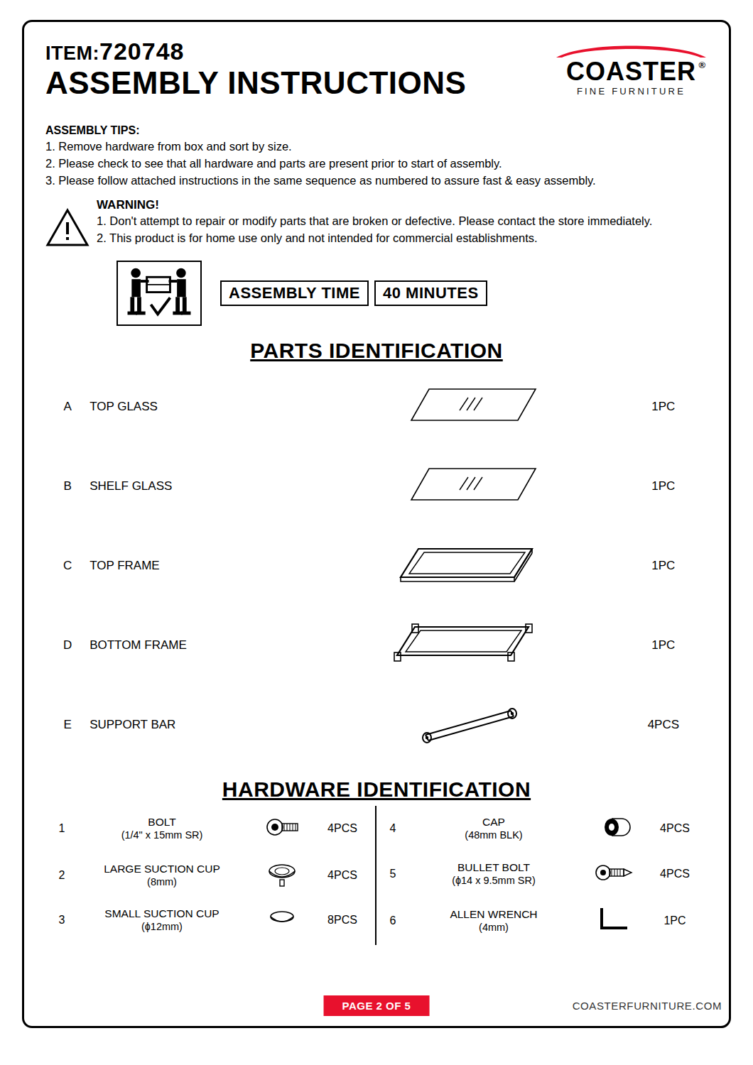ITEM:720748
ASSEMBLY INSTRUCTIONS
COASTER®
FINE FURNITURE
ASSEMBLY TIPS:
1. Remove hardware from box and sort by size.
2. Please check to see that all hardware and parts are present prior to start of assembly.
3. Please follow attached instructions in the same sequence as numbered to assure fast & easy assembly.
WARNING!
1. Don't attempt to repair or modify parts that are broken or defective. Please contact the store immediately.
2. This product is for home use only and not intended for commercial establishments.
ASSEMBLY TIME
40 MINUTES
PARTS IDENTIFICATION
| A | TOP GLASS | | 1PC |
| B | SHELF GLASS | | 1PC |
| C | TOP FRAME | | 1PC |
| D | BOTTOM FRAME | | 1PC |
| E | SUPPORT BAR | | 4PCS |
HARDWARE IDENTIFICATION
| 1 | BOLT (1/4" x 15mm SR) | | 4PCS |
| 2 | LARGE SUCTION CUP (8mm) | | 4PCS |
| 3 | SMALL SUCTION CUP (ɸ12mm) | | 8PCS |
| 4 | CAP (48mm BLK) | | 4PCS |
| 5 | BULLET BOLT (ɸ14 x 9.5mm SR) | | 4PCS |
| 6 | ALLEN WRENCH (4mm) | | 1PC |
PAGE 2 OF 5
COASTERFURNITURE.COM